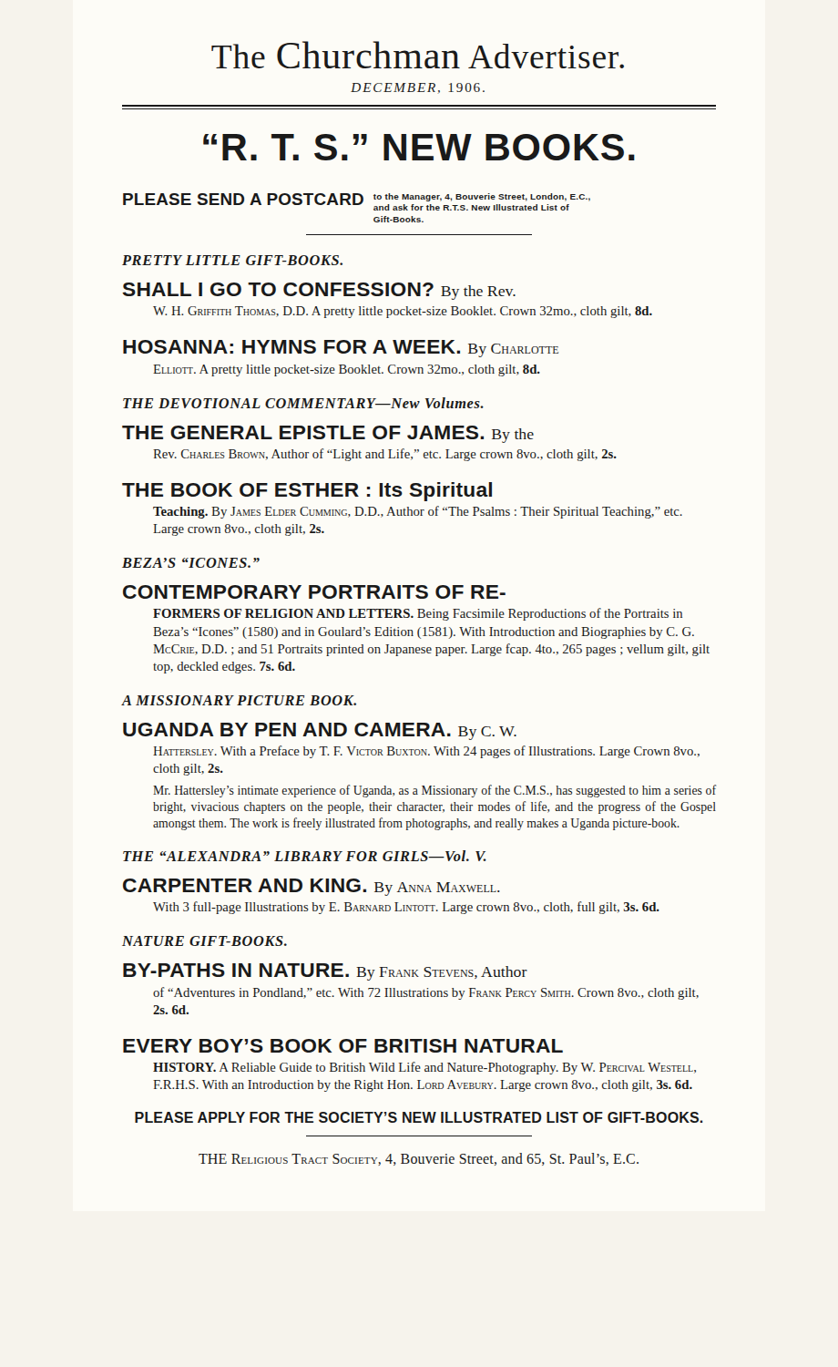The Churchman Advertiser.
DECEMBER, 1906.
“R. T. S.” NEW BOOKS.
PLEASE SEND A POSTCARD
to the Manager, 4, Bouverie Street, London, E.C.,
and ask for the R.T.S. New Illustrated List of
Gift-Books.
PRETTY LITTLE GIFT-BOOKS.
SHALL I GO TO CONFESSION? By the Rev.
W. H. Griffith Thomas, D.D. A pretty little pocket-size Booklet. Crown 32mo., cloth gilt, 8d.
HOSANNA: HYMNS FOR A WEEK. By Charlotte
Elliott. A pretty little pocket-size Booklet. Crown 32mo., cloth gilt, 8d.
THE DEVOTIONAL COMMENTARY—New Volumes.
THE GENERAL EPISTLE OF JAMES. By the
Rev. Charles Brown, Author of “Light and Life,” etc. Large crown 8vo., cloth gilt, 2s.
THE BOOK OF ESTHER : Its Spiritual
Teaching. By James Elder Cumming, D.D., Author of “The Psalms : Their Spiritual Teaching,” etc. Large crown 8vo., cloth gilt, 2s.
BEZA’S “ICONES.”
CONTEMPORARY PORTRAITS OF RE-
FORMERS OF RELIGION AND LETTERS. Being Facsimile Reproductions of the Portraits in Beza’s “Icones” (1580) and in Goulard’s Edition (1581). With Introduction and Biographies by C. G. McCrie, D.D. ; and 51 Portraits printed on Japanese paper. Large fcap. 4to., 265 pages ; vellum gilt, gilt top, deckled edges. 7s. 6d.
A MISSIONARY PICTURE BOOK.
UGANDA BY PEN AND CAMERA. By C. W.
Hattersley. With a Preface by T. F. Victor Buxton. With 24 pages of Illustrations. Large Crown 8vo., cloth gilt, 2s.
Mr. Hattersley’s intimate experience of Uganda, as a Missionary of the C.M.S., has suggested to him a series of bright, vivacious chapters on the people, their character, their modes of life, and the progress of the Gospel amongst them. The work is freely illustrated from photographs, and really makes a Uganda picture-book.
THE “ALEXANDRA” LIBRARY FOR GIRLS—Vol. V.
CARPENTER AND KING. By Anna Maxwell.
With 3 full-page Illustrations by E. Barnard Lintott. Large crown 8vo., cloth, full gilt, 3s. 6d.
NATURE GIFT-BOOKS.
BY-PATHS IN NATURE. By Frank Stevens, Author
of “Adventures in Pondland,” etc. With 72 Illustrations by Frank Percy Smith. Crown 8vo., cloth gilt, 2s. 6d.
EVERY BOY’S BOOK OF BRITISH NATURAL
HISTORY. A Reliable Guide to British Wild Life and Nature-Photography. By W. Percival Westell, F.R.H.S. With an Introduction by the Right Hon. Lord Avebury. Large crown 8vo., cloth gilt, 3s. 6d.
PLEASE APPLY FOR THE SOCIETY’S NEW ILLUSTRATED LIST OF GIFT-BOOKS.
THE Religious Tract Society, 4, Bouverie Street, and 65, St. Paul’s, E.C.